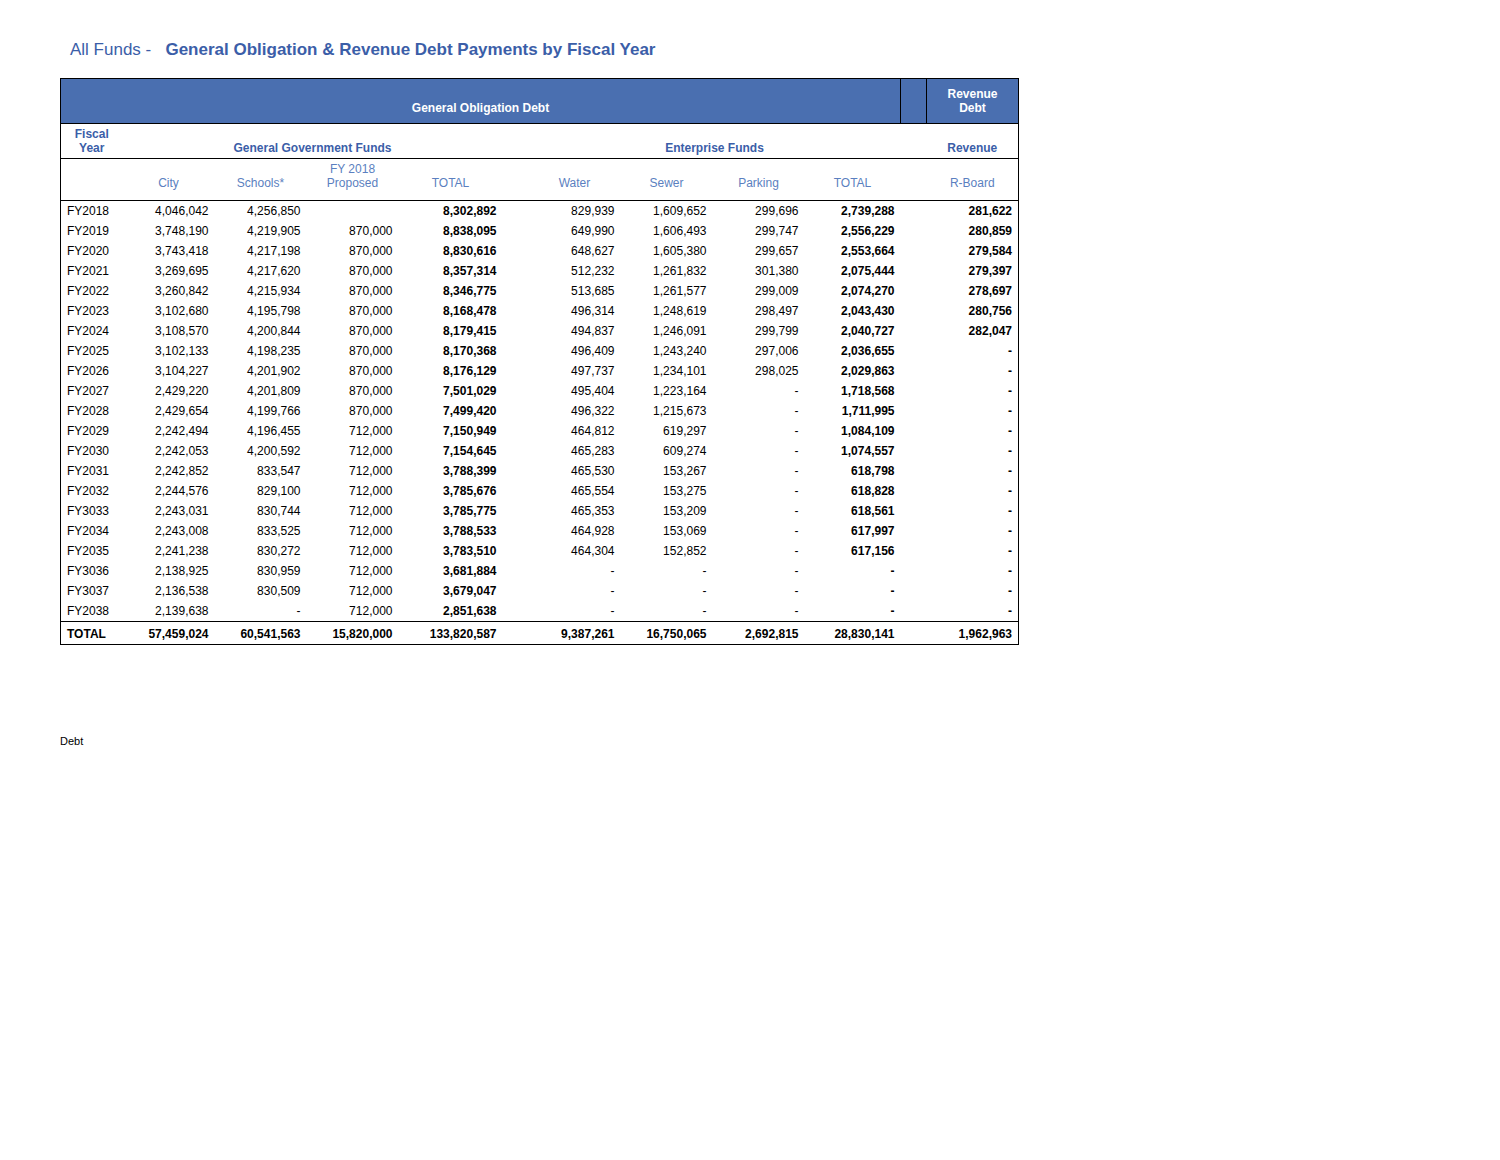All Funds - General Obligation & Revenue Debt Payments by Fiscal Year
| General Obligation Debt | | Revenue Debt |
| --- | --- | --- |
| Fiscal Year | General Government Funds | | Enterprise Funds | | Revenue |
| | City | Schools* | FY 2018 Proposed | TOTAL | | Water | Sewer | Parking | TOTAL | | R-Board |
| FY2018 | 4,046,042 | 4,256,850 | | 8,302,892 | | 829,939 | 1,609,652 | 299,696 | 2,739,288 | | 281,622 |
| FY2019 | 3,748,190 | 4,219,905 | 870,000 | 8,838,095 | | 649,990 | 1,606,493 | 299,747 | 2,556,229 | | 280,859 |
| FY2020 | 3,743,418 | 4,217,198 | 870,000 | 8,830,616 | | 648,627 | 1,605,380 | 299,657 | 2,553,664 | | 279,584 |
| FY2021 | 3,269,695 | 4,217,620 | 870,000 | 8,357,314 | | 512,232 | 1,261,832 | 301,380 | 2,075,444 | | 279,397 |
| FY2022 | 3,260,842 | 4,215,934 | 870,000 | 8,346,775 | | 513,685 | 1,261,577 | 299,009 | 2,074,270 | | 278,697 |
| FY2023 | 3,102,680 | 4,195,798 | 870,000 | 8,168,478 | | 496,314 | 1,248,619 | 298,497 | 2,043,430 | | 280,756 |
| FY2024 | 3,108,570 | 4,200,844 | 870,000 | 8,179,415 | | 494,837 | 1,246,091 | 299,799 | 2,040,727 | | 282,047 |
| FY2025 | 3,102,133 | 4,198,235 | 870,000 | 8,170,368 | | 496,409 | 1,243,240 | 297,006 | 2,036,655 | | - |
| FY2026 | 3,104,227 | 4,201,902 | 870,000 | 8,176,129 | | 497,737 | 1,234,101 | 298,025 | 2,029,863 | | - |
| FY2027 | 2,429,220 | 4,201,809 | 870,000 | 7,501,029 | | 495,404 | 1,223,164 | - | 1,718,568 | | - |
| FY2028 | 2,429,654 | 4,199,766 | 870,000 | 7,499,420 | | 496,322 | 1,215,673 | - | 1,711,995 | | - |
| FY2029 | 2,242,494 | 4,196,455 | 712,000 | 7,150,949 | | 464,812 | 619,297 | - | 1,084,109 | | - |
| FY2030 | 2,242,053 | 4,200,592 | 712,000 | 7,154,645 | | 465,283 | 609,274 | - | 1,074,557 | | - |
| FY2031 | 2,242,852 | 833,547 | 712,000 | 3,788,399 | | 465,530 | 153,267 | - | 618,798 | | - |
| FY2032 | 2,244,576 | 829,100 | 712,000 | 3,785,676 | | 465,554 | 153,275 | - | 618,828 | | - |
| FY3033 | 2,243,031 | 830,744 | 712,000 | 3,785,775 | | 465,353 | 153,209 | - | 618,561 | | - |
| FY2034 | 2,243,008 | 833,525 | 712,000 | 3,788,533 | | 464,928 | 153,069 | - | 617,997 | | - |
| FY2035 | 2,241,238 | 830,272 | 712,000 | 3,783,510 | | 464,304 | 152,852 | - | 617,156 | | - |
| FY3036 | 2,138,925 | 830,959 | 712,000 | 3,681,884 | | - | - | - | - | | - |
| FY3037 | 2,136,538 | 830,509 | 712,000 | 3,679,047 | | - | - | - | - | | - |
| FY2038 | 2,139,638 | - | 712,000 | 2,851,638 | | - | - | - | - | | - |
| TOTAL | 57,459,024 | 60,541,563 | 15,820,000 | 133,820,587 | | 9,387,261 | 16,750,065 | 2,692,815 | 28,830,141 | | 1,962,963 |
Debt